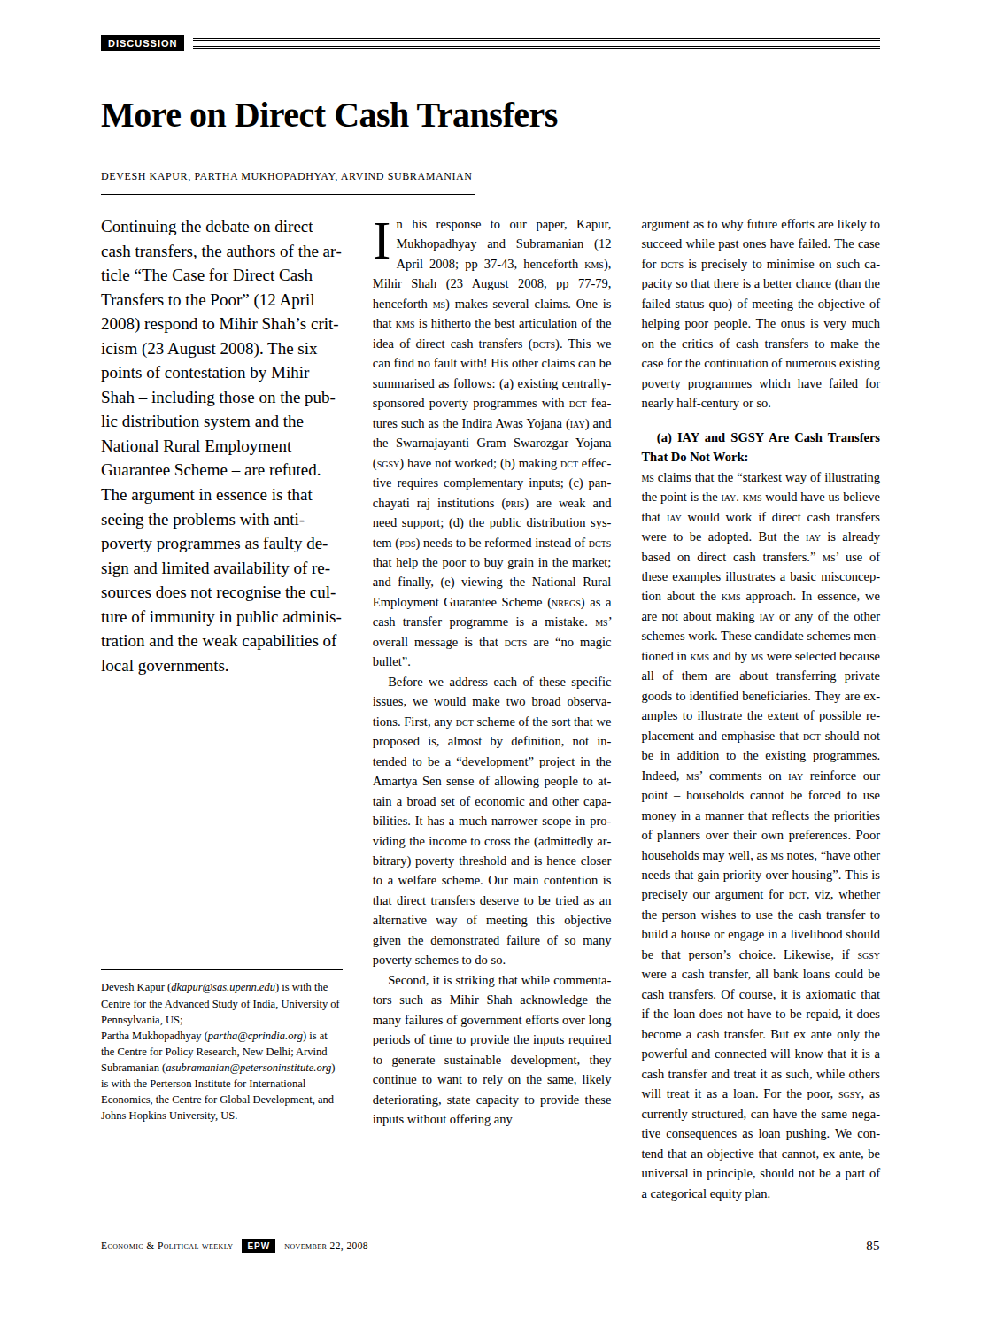Discussion
More on Direct Cash Transfers
Devesh Kapur, Partha Mukhopadhyay, Arvind Subramanian
Continuing the debate on direct cash transfers, the authors of the article “The Case for Direct Cash Transfers to the Poor” (12 April 2008) respond to Mihir Shah’s criticism (23 August 2008). The six points of contestation by Mihir Shah – including those on the public distribution system and the National Rural Employment Guarantee Scheme – are refuted. The argument in essence is that seeing the problems with anti-poverty programmes as faulty design and limited availability of resources does not recognise the culture of immunity in public administration and the weak capabilities of local governments.
Devesh Kapur (dkapur@sas.upenn.edu) is with the Centre for the Advanced Study of India, University of Pennsylvania, US;
Partha Mukhopadhyay (partha@cprindia.org) is at the Centre for Policy Research, New Delhi; Arvind Subramanian (asubramanian@petersoninstitute.org) is with the Perterson Institute for International Economics, the Centre for Global Development, and Johns Hopkins University, US.
In his response to our paper, Kapur, Mukhopadhyay and Subramanian (12 April 2008; pp 37-43, henceforth kms), Mihir Shah (23 August 2008, pp 77-79, henceforth ms) makes several claims. One is that kms is hitherto the best articulation of the idea of direct cash transfers (dcts). This we can find no fault with! His other claims can be summarised as follows: (a) existing centrally-sponsored poverty programmes with dct features such as the Indira Awas Yojana (iay) and the Swarnajayanti Gram Swarozgar Yojana (sgsy) have not worked; (b) making dct effective requires complementary inputs; (c) panchayati raj institutions (pris) are weak and need support; (d) the public distribution system (pds) needs to be reformed instead of dcts that help the poor to buy grain in the market; and finally, (e) viewing the National Rural Employment Guarantee Scheme (nregs) as a cash transfer programme is a mistake. ms’ overall message is that dcts are “no magic bullet”.
Before we address each of these specific issues, we would make two broad observations. First, any dct scheme of the sort that we proposed is, almost by definition, not intended to be a “development” project in the Amartya Sen sense of allowing people to attain a broad set of economic and other capabilities. It has a much narrower scope in providing the income to cross the (admittedly arbitrary) poverty threshold and is hence closer to a welfare scheme. Our main contention is that direct transfers deserve to be tried as an alternative way of meeting this objective given the demonstrated failure of so many poverty schemes to do so.
Second, it is striking that while commentators such as Mihir Shah acknowledge the many failures of government efforts over long periods of time to provide the inputs required to generate sustainable development, they continue to want to rely on the same, likely deteriorating, state capacity to provide these inputs without offering any
argument as to why future efforts are likely to succeed while past ones have failed. The case for dcts is precisely to minimise on such capacity so that there is a better chance (than the failed status quo) of meeting the objective of helping poor people. The onus is very much on the critics of cash transfers to make the case for the continuation of numerous existing poverty programmes which have failed for nearly half-century or so.
(a) IAY and SGSY Are Cash Transfers That Do Not Work:
ms claims that the “starkest way of illustrating the point is the iay. kms would have us believe that iay would work if direct cash transfers were to be adopted. But the iay is already based on direct cash transfers.” ms’ use of these examples illustrates a basic misconception about the kms approach. In essence, we are not about making iay or any of the other schemes work. These candidate schemes mentioned in kms and by ms were selected because all of them are about transferring private goods to identified beneficiaries. They are examples to illustrate the extent of possible replacement and emphasise that dct should not be in addition to the existing programmes. Indeed, ms’ comments on iay reinforce our point – households cannot be forced to use money in a manner that reflects the priorities of planners over their own preferences. Poor households may well, as ms notes, “have other needs that gain priority over housing”. This is precisely our argument for dct, viz, whether the person wishes to use the cash transfer to build a house or engage in a livelihood should be that person’s choice. Likewise, if sgsy were a cash transfer, all bank loans could be cash transfers. Of course, it is axiomatic that if the loan does not have to be repaid, it does become a cash transfer. But ex ante only the powerful and connected will know that it is a cash transfer and treat it as such, while others will treat it as a loan. For the poor, sgsy, as currently structured, can have the same negative consequences as loan pushing. We contend that an objective that cannot, ex ante, be universal in principle, should not be a part of a categorical equity plan.
Economic & Political weekly EPW november 22, 2008 85